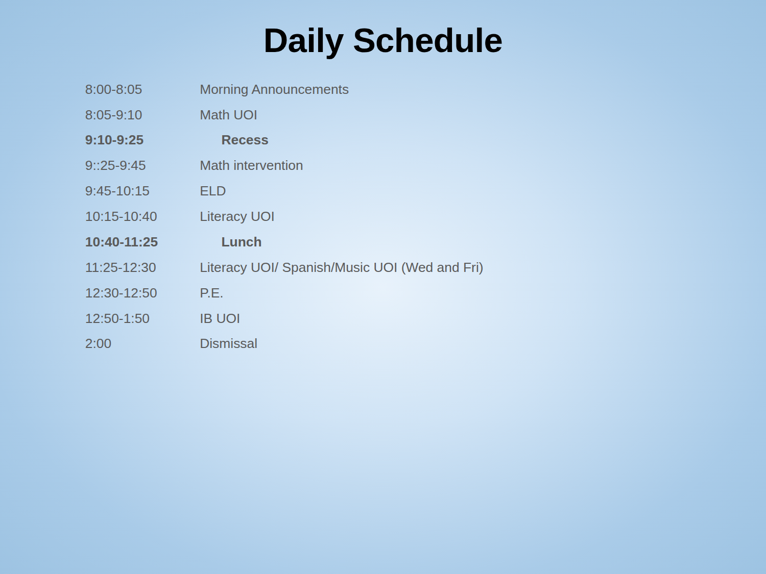Daily Schedule
| 8:00-8:05 | Morning Announcements |
| 8:05-9:10 | Math UOI |
| 9:10-9:25 | Recess |
| 9::25-9:45 | Math intervention |
| 9:45-10:15 | ELD |
| 10:15-10:40 | Literacy UOI |
| 10:40-11:25 | Lunch |
| 11:25-12:30 | Literacy UOI/ Spanish/Music UOI (Wed and Fri) |
| 12:30-12:50 | P.E. |
| 12:50-1:50 | IB UOI |
| 2:00 | Dismissal |